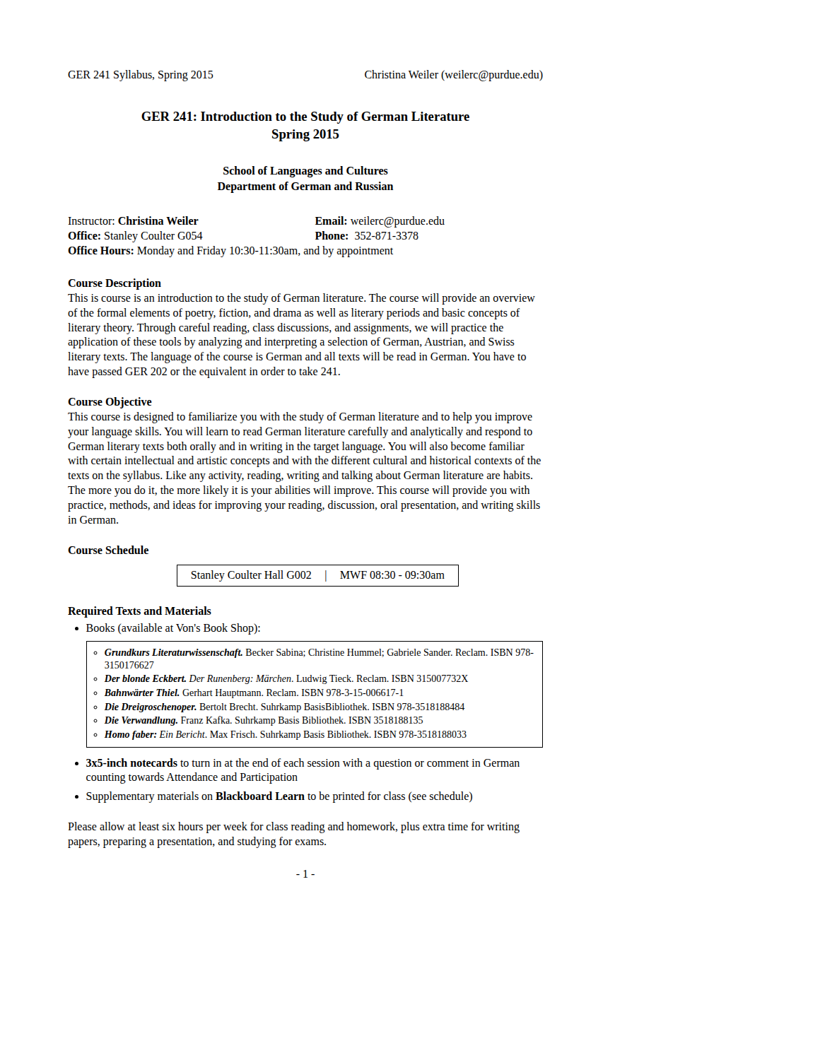GER 241 Syllabus, Spring 2015 Christina Weiler (weilerc@purdue.edu)
GER 241: Introduction to the Study of German Literature
Spring 2015
School of Languages and Cultures
Department of German and Russian
| Instructor: Christina Weiler | Email: weilerc@purdue.edu |
| Office: Stanley Coulter G054 | Phone: 352-871-3378 |
| Office Hours: Monday and Friday 10:30-11:30am, and by appointment |
Course Description
This is course is an introduction to the study of German literature. The course will provide an overview of the formal elements of poetry, fiction, and drama as well as literary periods and basic concepts of literary theory. Through careful reading, class discussions, and assignments, we will practice the application of these tools by analyzing and interpreting a selection of German, Austrian, and Swiss literary texts. The language of the course is German and all texts will be read in German. You have to have passed GER 202 or the equivalent in order to take 241.
Course Objective
This course is designed to familiarize you with the study of German literature and to help you improve your language skills. You will learn to read German literature carefully and analytically and respond to German literary texts both orally and in writing in the target language. You will also become familiar with certain intellectual and artistic concepts and with the different cultural and historical contexts of the texts on the syllabus. Like any activity, reading, writing and talking about German literature are habits. The more you do it, the more likely it is your abilities will improve. This course will provide you with practice, methods, and ideas for improving your reading, discussion, oral presentation, and writing skills in German.
Course Schedule
Stanley Coulter Hall G002 | MWF 08:30 - 09:30am
Required Texts and Materials
Books (available at Von's Book Shop):
Grundkurs Literaturwissenschaft. Becker Sabina; Christine Hummel; Gabriele Sander. Reclam. ISBN 978-3150176627
Der blonde Eckbert. Der Runenberg: Märchen. Ludwig Tieck. Reclam. ISBN 315007732X
Bahnwärter Thiel. Gerhart Hauptmann. Reclam. ISBN 978-3-15-006617-1
Die Dreigroschenoper. Bertolt Brecht. Suhrkamp BasisBibliothek. ISBN 978-3518188484
Die Verwandlung. Franz Kafka. Suhrkamp Basis Bibliothek. ISBN 3518188135
Homo faber: Ein Bericht. Max Frisch. Suhrkamp Basis Bibliothek. ISBN 978-3518188033
3x5-inch notecards to turn in at the end of each session with a question or comment in German counting towards Attendance and Participation
Supplementary materials on Blackboard Learn to be printed for class (see schedule)
Please allow at least six hours per week for class reading and homework, plus extra time for writing papers, preparing a presentation, and studying for exams.
- 1 -